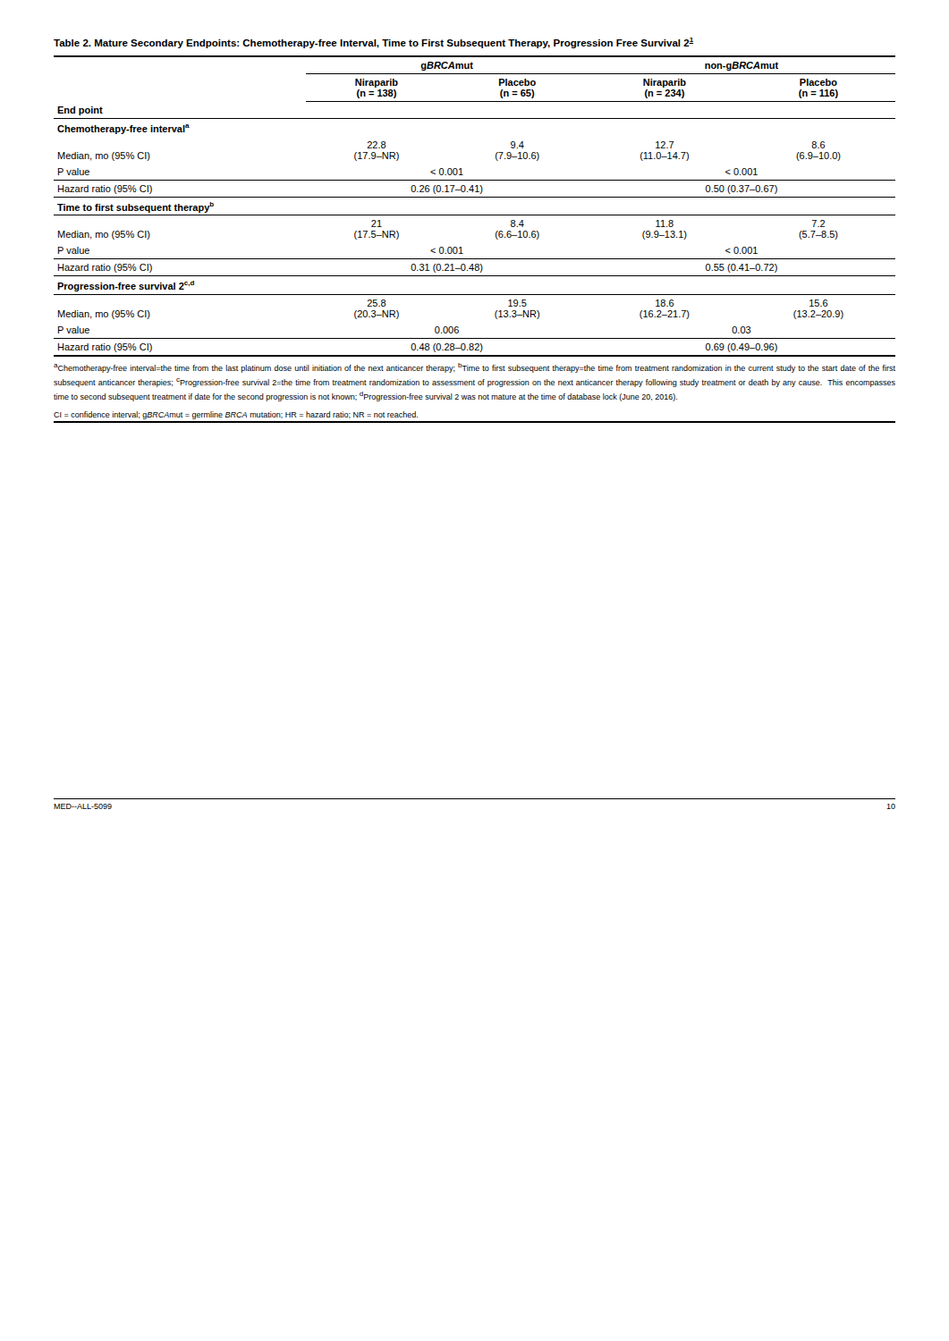Table 2. Mature Secondary Endpoints: Chemotherapy-free Interval, Time to First Subsequent Therapy, Progression Free Survival 21
| | g BRCA mut | non-g BRCA mut |
| --- | --- | --- |
| Niraparib (n = 138) | Placebo (n = 65) | Niraparib (n = 234) | Placebo (n = 116) |
| End point | | | | |
| Chemotherapy-free interval a |
| Median, mo (95% CI) | 22.8 (17.9–NR) | 9.4 (7.9–10.6) | 12.7 (11.0–14.7) | 8.6 (6.9–10.0) |
| P value | < 0.001 | < 0.001 |
| Hazard ratio (95% CI) | 0.26 (0.17–0.41) | 0.50 (0.37–0.67) |
| Time to first subsequent therapy b |
| Median, mo (95% CI) | 21 (17.5–NR) | 8.4 (6.6–10.6) | 11.8 (9.9–13.1) | 7.2 (5.7–8.5) |
| P value | < 0.001 | < 0.001 |
| Hazard ratio (95% CI) | 0.31 (0.21–0.48) | 0.55 (0.41–0.72) |
| Progression-free survival 2 c,d |
| Median, mo (95% CI) | 25.8 (20.3–NR) | 19.5 (13.3–NR) | 18.6 (16.2–21.7) | 15.6 (13.2–20.9) |
| P value | 0.006 | 0.03 |
| Hazard ratio (95% CI) | 0.48 (0.28–0.82) | 0.69 (0.49–0.96) |
aChemotherapy-free interval=the time from the last platinum dose until initiation of the next anticancer therapy; bTime to first subsequent therapy=the time from treatment randomization in the current study to the start date of the first subsequent anticancer therapies; cProgression-free survival 2=the time from treatment randomization to assessment of progression on the next anticancer therapy following study treatment or death by any cause. This encompasses time to second subsequent treatment if date for the second progression is not known; dProgression-free survival 2 was not mature at the time of database lock (June 20, 2016).
CI = confidence interval; gBRCAmut = germline BRCA mutation; HR = hazard ratio; NR = not reached.
MED--ALL-5099 10